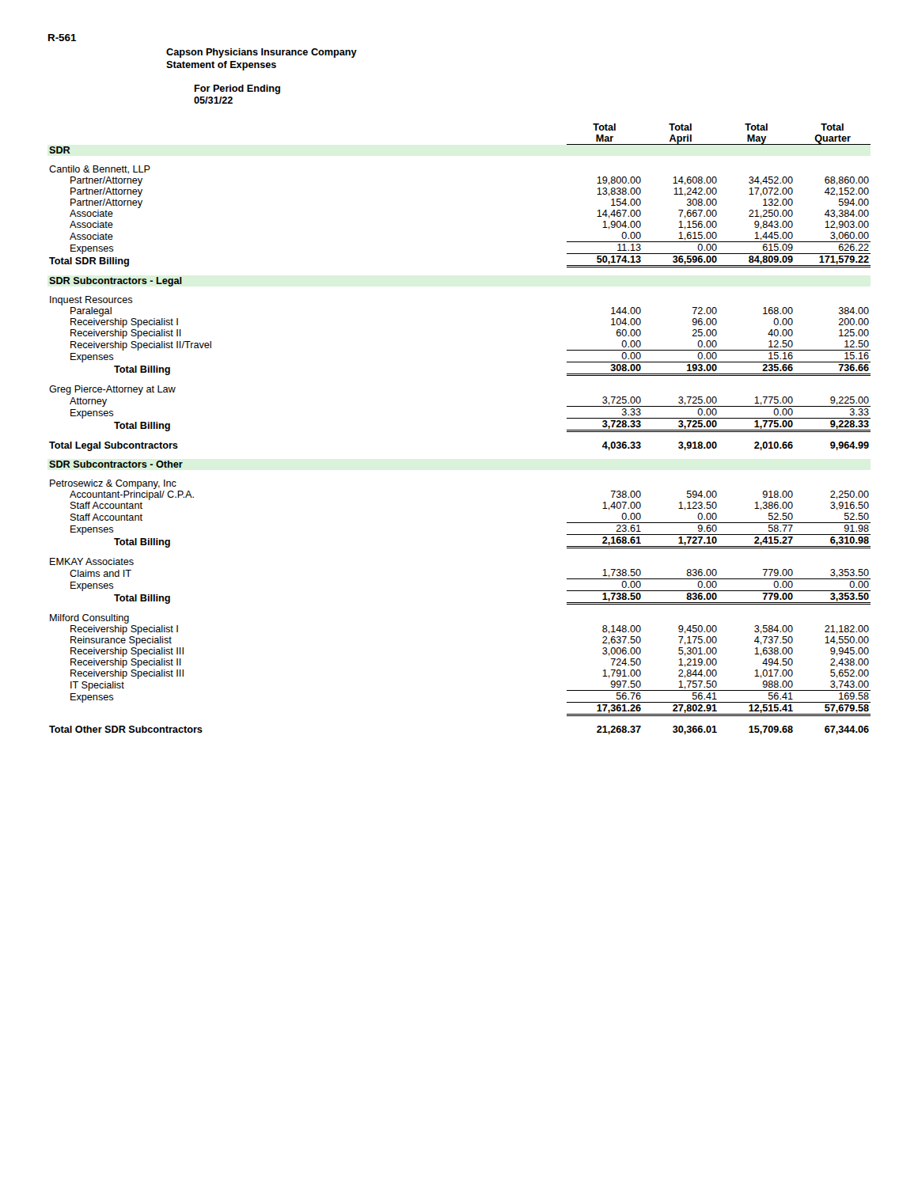R-561
Capson Physicians Insurance Company
Statement of Expenses
For Period Ending
05/31/22
| | Total Mar | Total April | Total May | Total Quarter |
| SDR |
| Cantilo & Bennett, LLP | | | | |
| Partner/Attorney | 19,800.00 | 14,608.00 | 34,452.00 | 68,860.00 |
| Partner/Attorney | 13,838.00 | 11,242.00 | 17,072.00 | 42,152.00 |
| Partner/Attorney | 154.00 | 308.00 | 132.00 | 594.00 |
| Associate | 14,467.00 | 7,667.00 | 21,250.00 | 43,384.00 |
| Associate | 1,904.00 | 1,156.00 | 9,843.00 | 12,903.00 |
| Associate | 0.00 | 1,615.00 | 1,445.00 | 3,060.00 |
| Expenses | 11.13 | 0.00 | 615.09 | 626.22 |
| Total SDR Billing | 50,174.13 | 36,596.00 | 84,809.09 | 171,579.22 |
| SDR Subcontractors - Legal |
| Inquest Resources | | | | |
| Paralegal | 144.00 | 72.00 | 168.00 | 384.00 |
| Receivership Specialist I | 104.00 | 96.00 | 0.00 | 200.00 |
| Receivership Specialist II | 60.00 | 25.00 | 40.00 | 125.00 |
| Receivership Specialist II/Travel | 0.00 | 0.00 | 12.50 | 12.50 |
| Expenses | 0.00 | 0.00 | 15.16 | 15.16 |
| Total Billing | 308.00 | 193.00 | 235.66 | 736.66 |
| Greg Pierce-Attorney at Law | | | | |
| Attorney | 3,725.00 | 3,725.00 | 1,775.00 | 9,225.00 |
| Expenses | 3.33 | 0.00 | 0.00 | 3.33 |
| Total Billing | 3,728.33 | 3,725.00 | 1,775.00 | 9,228.33 |
| Total Legal Subcontractors | 4,036.33 | 3,918.00 | 2,010.66 | 9,964.99 |
| SDR Subcontractors - Other |
| Petrosewicz & Company, Inc | | | | |
| Accountant-Principal/ C.P.A. | 738.00 | 594.00 | 918.00 | 2,250.00 |
| Staff Accountant | 1,407.00 | 1,123.50 | 1,386.00 | 3,916.50 |
| Staff Accountant | 0.00 | 0.00 | 52.50 | 52.50 |
| Expenses | 23.61 | 9.60 | 58.77 | 91.98 |
| Total Billing | 2,168.61 | 1,727.10 | 2,415.27 | 6,310.98 |
| EMKAY Associates | | | | |
| Claims and IT | 1,738.50 | 836.00 | 779.00 | 3,353.50 |
| Expenses | 0.00 | 0.00 | 0.00 | 0.00 |
| Total Billing | 1,738.50 | 836.00 | 779.00 | 3,353.50 |
| Milford Consulting | | | | |
| Receivership Specialist I | 8,148.00 | 9,450.00 | 3,584.00 | 21,182.00 |
| Reinsurance Specialist | 2,637.50 | 7,175.00 | 4,737.50 | 14,550.00 |
| Receivership Specialist III | 3,006.00 | 5,301.00 | 1,638.00 | 9,945.00 |
| Receivership Specialist II | 724.50 | 1,219.00 | 494.50 | 2,438.00 |
| Receivership Specialist III | 1,791.00 | 2,844.00 | 1,017.00 | 5,652.00 |
| IT Specialist | 997.50 | 1,757.50 | 988.00 | 3,743.00 |
| Expenses | 56.76 | 56.41 | 56.41 | 169.58 |
| | 17,361.26 | 27,802.91 | 12,515.41 | 57,679.58 |
| Total Other SDR Subcontractors | 21,268.37 | 30,366.01 | 15,709.68 | 67,344.06 |